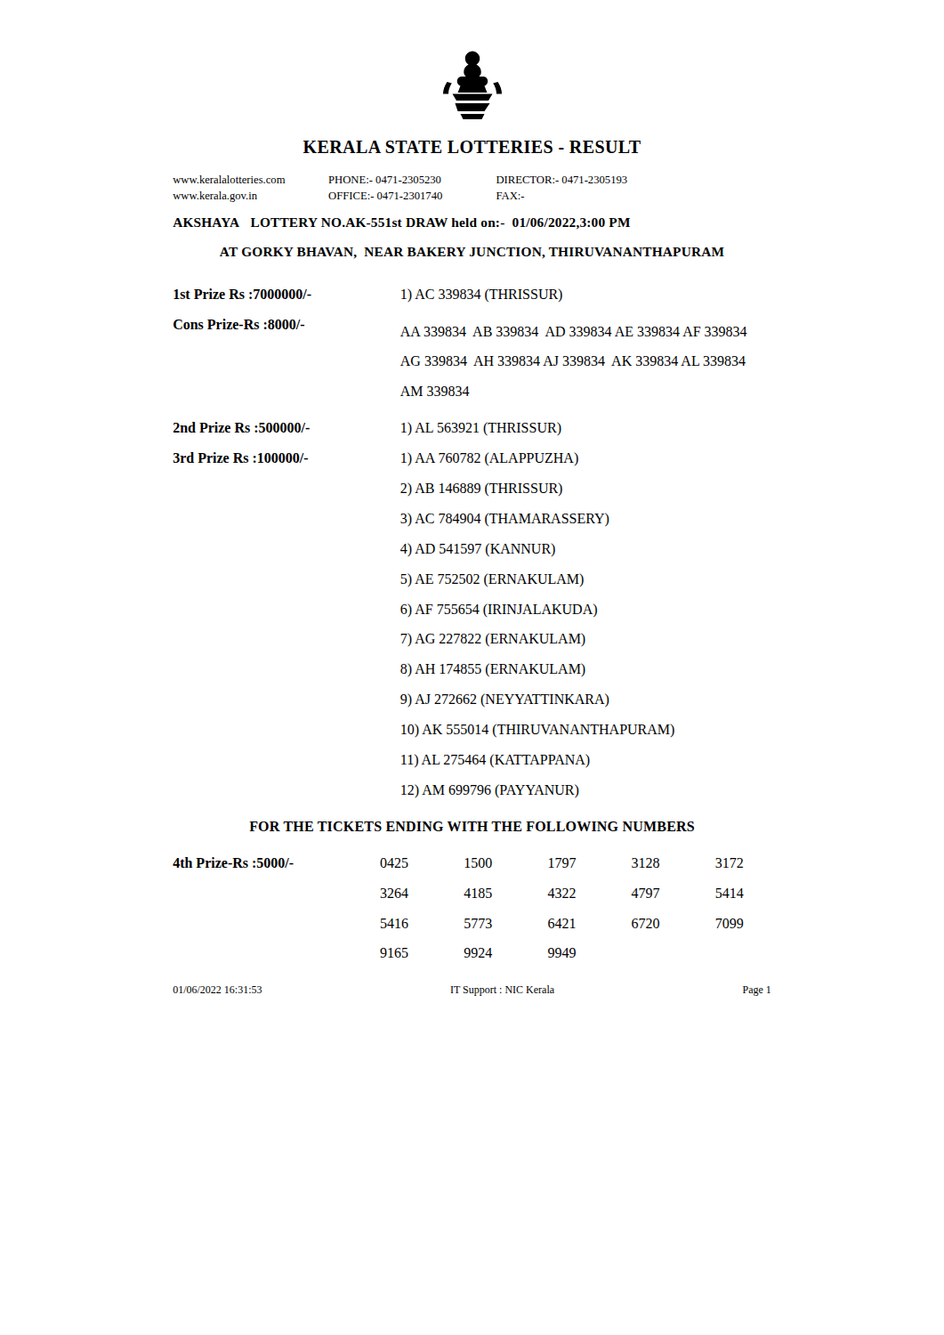KERALA STATE LOTTERIES - RESULT
| www.keralalotteries.com | PHONE:- 0471-2305230 | DIRECTOR:- 0471-2305193 |
| www.kerala.gov.in | OFFICE:- 0471-2301740 | FAX:- |
AKSHAYA LOTTERY NO.AK-551st DRAW held on:- 01/06/2022,3:00 PM
AT GORKY BHAVAN, NEAR BAKERY JUNCTION, THIRUVANANTHAPURAM
| 1st Prize Rs :7000000/- | 1) AC 339834 (THRISSUR) |
| Cons Prize-Rs :8000/- | AA 339834 AB 339834 AD 339834 AE 339834 AF 339834 AG 339834 AH 339834 AJ 339834 AK 339834 AL 339834 AM 339834 |
| 2nd Prize Rs :500000/- | 1) AL 563921 (THRISSUR) |
| 3rd Prize Rs :100000/- | 1) AA 760782 (ALAPPUZHA) 2) AB 146889 (THRISSUR) 3) AC 784904 (THAMARASSERY) 4) AD 541597 (KANNUR) 5) AE 752502 (ERNAKULAM) 6) AF 755654 (IRINJALAKUDA) 7) AG 227822 (ERNAKULAM) 8) AH 174855 (ERNAKULAM) 9) AJ 272662 (NEYYATTINKARA) 10) AK 555014 (THIRUVANANTHAPURAM) 11) AL 275464 (KATTAPPANA) 12) AM 699796 (PAYYANUR) |
FOR THE TICKETS ENDING WITH THE FOLLOWING NUMBERS
| 4th Prize-Rs :5000/- | / 0425 / 1500 / 1797 / 3128 / 3172 / / 3264 / 4185 / 4322 / 4797 / 5414 / / 5416 / 5773 / 6421 / 6720 / 7099 / / 9165 / 9924 / 9949 / / / |
01/06/2022 16:31:53 IT Support : NIC Kerala Page 1